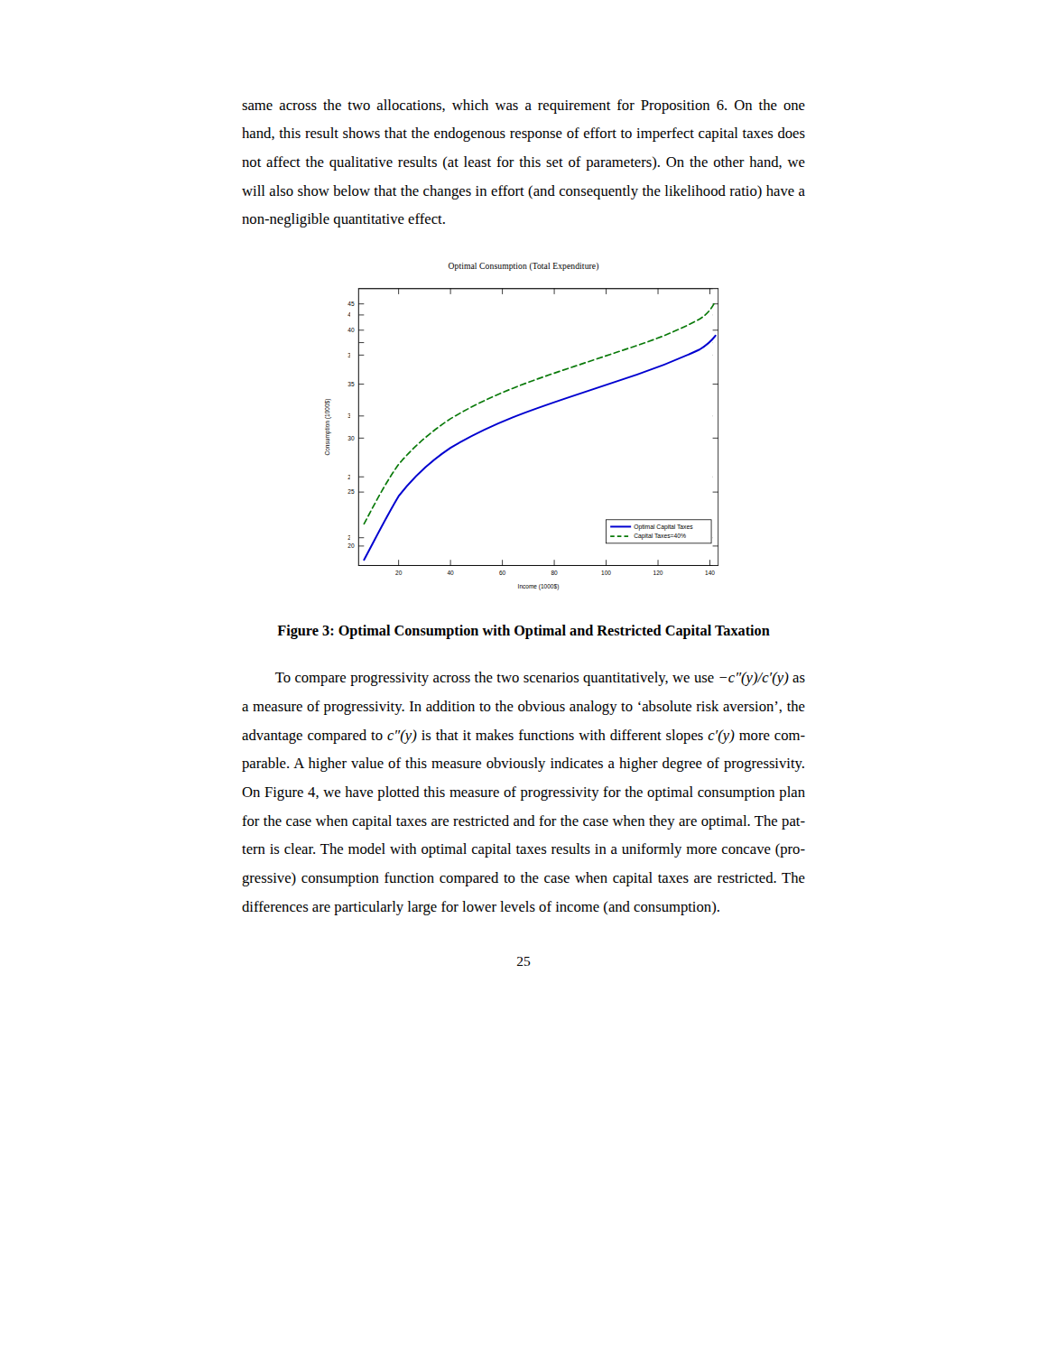same across the two allocations, which was a requirement for Proposition 6. On the one hand, this result shows that the endogenous response of effort to imperfect capital taxes does not affect the qualitative results (at least for this set of parameters). On the other hand, we will also show below that the changes in effort (and consequently the likelihood ratio) have a non-negligible quantitative effect.
Optimal Consumption (Total Expenditure)
20 25 30 35 40 20 25 30 35 40 45 20 40 60 80 100 120 140 Income (1000$) Consumption (1000$) Optimal Capital Taxes Capital Taxes=40%
Figure 3: Optimal Consumption with Optimal and Restricted Capital Taxation
To compare progressivity across the two scenarios quantitatively, we use −c″(y)/c′(y) as a measure of progressivity. In addition to the obvious analogy to ‘absolute risk aversion’, the advantage compared to c″(y) is that it makes functions with different slopes c′(y) more comparable. A higher value of this measure obviously indicates a higher degree of progressivity. On Figure 4, we have plotted this measure of progressivity for the optimal consumption plan for the case when capital taxes are restricted and for the case when they are optimal. The pattern is clear. The model with optimal capital taxes results in a uniformly more concave (progressive) consumption function compared to the case when capital taxes are restricted. The differences are particularly large for lower levels of income (and consumption).
25